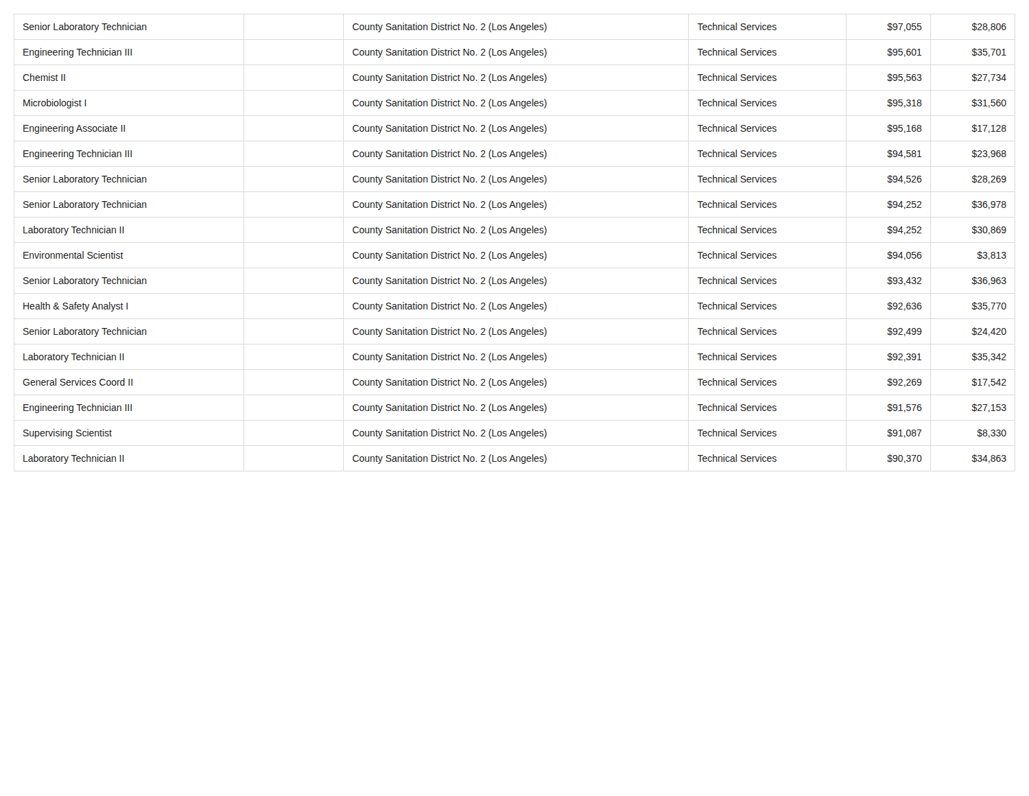| Senior Laboratory Technician | | County Sanitation District No. 2 (Los Angeles) | Technical Services | $97,055 | $28,806 |
| Engineering Technician III | | County Sanitation District No. 2 (Los Angeles) | Technical Services | $95,601 | $35,701 |
| Chemist II | | County Sanitation District No. 2 (Los Angeles) | Technical Services | $95,563 | $27,734 |
| Microbiologist I | | County Sanitation District No. 2 (Los Angeles) | Technical Services | $95,318 | $31,560 |
| Engineering Associate II | | County Sanitation District No. 2 (Los Angeles) | Technical Services | $95,168 | $17,128 |
| Engineering Technician III | | County Sanitation District No. 2 (Los Angeles) | Technical Services | $94,581 | $23,968 |
| Senior Laboratory Technician | | County Sanitation District No. 2 (Los Angeles) | Technical Services | $94,526 | $28,269 |
| Senior Laboratory Technician | | County Sanitation District No. 2 (Los Angeles) | Technical Services | $94,252 | $36,978 |
| Laboratory Technician II | | County Sanitation District No. 2 (Los Angeles) | Technical Services | $94,252 | $30,869 |
| Environmental Scientist | | County Sanitation District No. 2 (Los Angeles) | Technical Services | $94,056 | $3,813 |
| Senior Laboratory Technician | | County Sanitation District No. 2 (Los Angeles) | Technical Services | $93,432 | $36,963 |
| Health & Safety Analyst I | | County Sanitation District No. 2 (Los Angeles) | Technical Services | $92,636 | $35,770 |
| Senior Laboratory Technician | | County Sanitation District No. 2 (Los Angeles) | Technical Services | $92,499 | $24,420 |
| Laboratory Technician II | | County Sanitation District No. 2 (Los Angeles) | Technical Services | $92,391 | $35,342 |
| General Services Coord II | | County Sanitation District No. 2 (Los Angeles) | Technical Services | $92,269 | $17,542 |
| Engineering Technician III | | County Sanitation District No. 2 (Los Angeles) | Technical Services | $91,576 | $27,153 |
| Supervising Scientist | | County Sanitation District No. 2 (Los Angeles) | Technical Services | $91,087 | $8,330 |
| Laboratory Technician II | | County Sanitation District No. 2 (Los Angeles) | Technical Services | $90,370 | $34,863 |